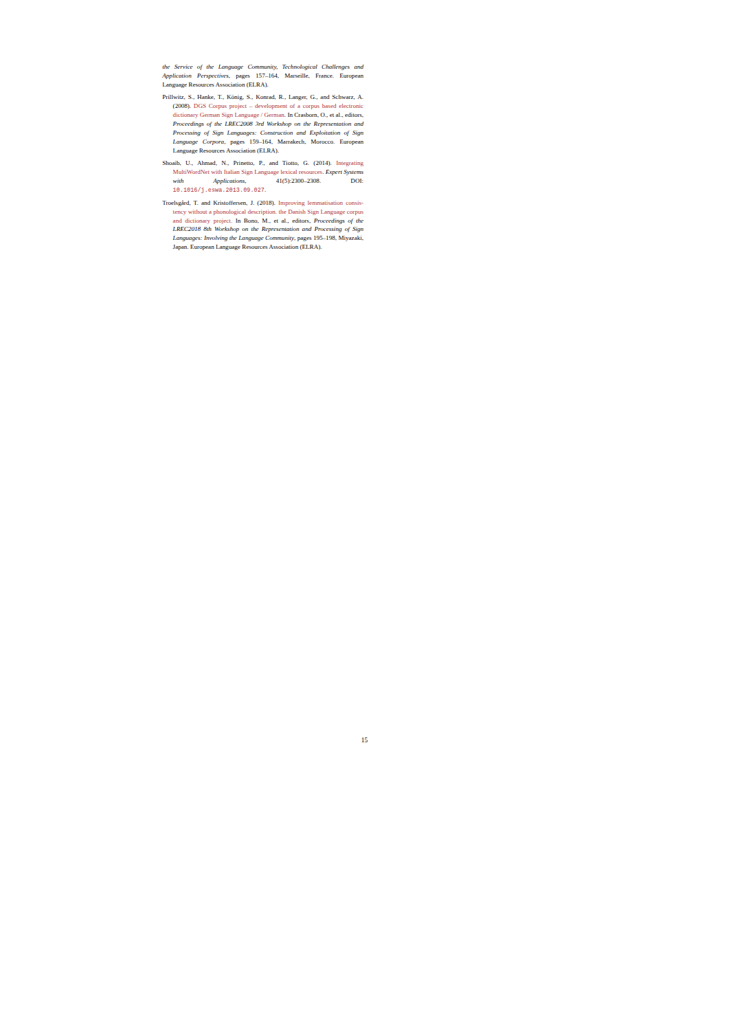the Service of the Language Community, Technological Challenges and Application Perspectives, pages 157–164, Marseille, France. European Language Resources Association (ELRA).
Prillwitz, S., Hanke, T., König, S., Konrad, R., Langer, G., and Schwarz, A. (2008). DGS Corpus project – development of a corpus based electronic dictionary German Sign Language / German. In Crasborn, O., et al., editors, Proceedings of the LREC2008 3rd Workshop on the Representation and Processing of Sign Languages: Construction and Exploitation of Sign Language Corpora, pages 159–164, Marrakech, Morocco. European Language Resources Association (ELRA).
Shoaib, U., Ahmad, N., Prinetto, P., and Tiotto, G. (2014). Integrating MultiWordNet with Italian Sign Language lexical resources. Expert Systems with Applications, 41(5):2300–2308. DOI: 10.1016/j.eswa.2013.09.027.
Troelsgård, T. and Kristoffersen, J. (2018). Improving lemmatisation consistency without a phonological description. the Danish Sign Language corpus and dictionary project. In Bono, M., et al., editors, Proceedings of the LREC2018 8th Workshop on the Representation and Processing of Sign Languages: Involving the Language Community, pages 195–198, Miyazaki, Japan. European Language Resources Association (ELRA).
15